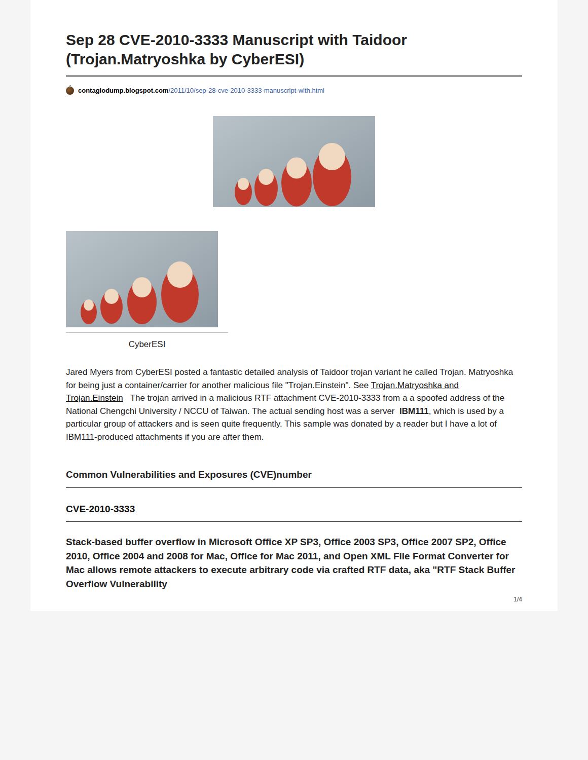Sep 28 CVE-2010-3333 Manuscript with Taidoor (Trojan.Matryoshka by CyberESI)
contagiodump.blogspot.com/2011/10/sep-28-cve-2010-3333-manuscript-with.html
CyberESI
Jared Myers from CyberESI posted a fantastic detailed analysis of Taidoor trojan variant he called Trojan. Matryoshka for being just a container/carrier for another malicious file "Trojan.Einstein". See Trojan.Matryoshka and Trojan.Einstein The trojan arrived in a malicious RTF attachment CVE-2010-3333 from a a spoofed address of the National Chengchi University / NCCU of Taiwan. The actual sending host was a server IBM111, which is used by a particular group of attackers and is seen quite frequently. This sample was donated by a reader but I have a lot of IBM111-produced attachments if you are after them.
Common Vulnerabilities and Exposures (CVE)number
CVE-2010-3333
Stack-based buffer overflow in Microsoft Office XP SP3, Office 2003 SP3, Office 2007 SP2, Office 2010, Office 2004 and 2008 for Mac, Office for Mac 2011, and Open XML File Format Converter for Mac allows remote attackers to execute arbitrary code via crafted RTF data, aka "RTF Stack Buffer Overflow Vulnerability
1/4